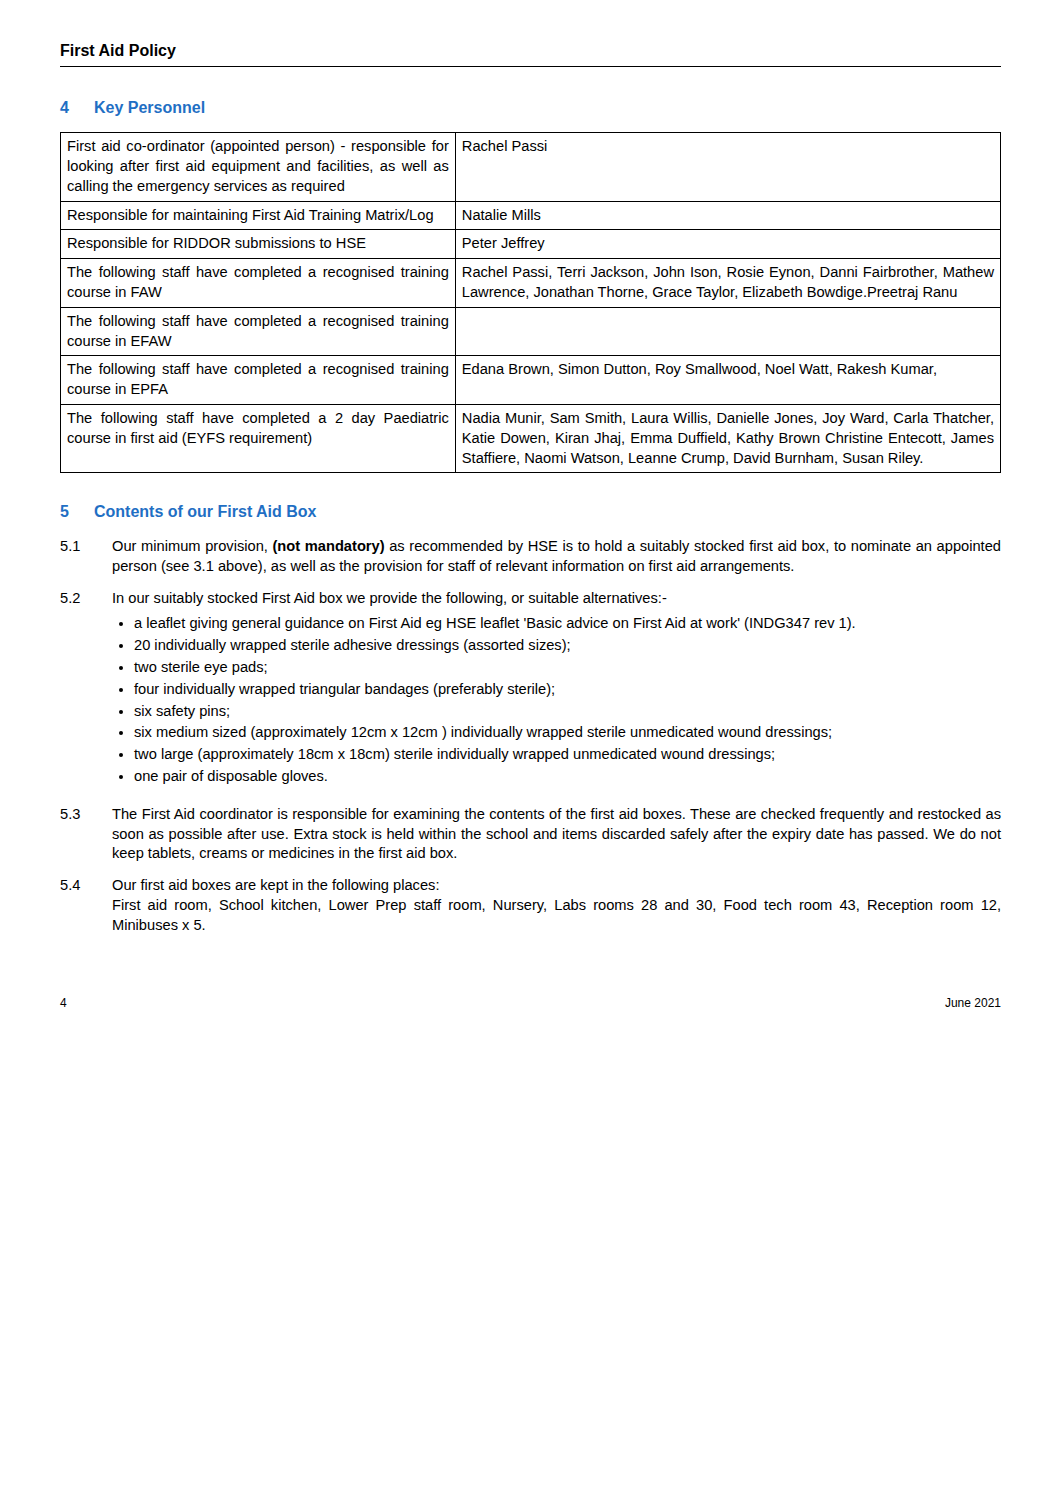First Aid Policy
4 Key Personnel
| First aid co-ordinator (appointed person) - responsible for looking after first aid equipment and facilities, as well as calling the emergency services as required | Rachel Passi |
| Responsible for maintaining First Aid Training Matrix/Log | Natalie Mills |
| Responsible for RIDDOR submissions to HSE | Peter Jeffrey |
| The following staff have completed a recognised training course in FAW | Rachel Passi, Terri Jackson, John Ison, Rosie Eynon, Danni Fairbrother, Mathew Lawrence, Jonathan Thorne, Grace Taylor, Elizabeth Bowdige.Preetraj Ranu |
| The following staff have completed a recognised training course in EFAW | |
| The following staff have completed a recognised training course in EPFA | Edana Brown, Simon Dutton, Roy Smallwood, Noel Watt, Rakesh Kumar, |
| The following staff have completed a 2 day Paediatric course in first aid (EYFS requirement) | Nadia Munir, Sam Smith, Laura Willis, Danielle Jones, Joy Ward, Carla Thatcher, Katie Dowen, Kiran Jhaj, Emma Duffield, Kathy Brown Christine Entecott, James Staffiere, Naomi Watson, Leanne Crump, David Burnham, Susan Riley. |
5 Contents of our First Aid Box
5.1
Our minimum provision, (not mandatory) as recommended by HSE is to hold a suitably stocked first aid box, to nominate an appointed person (see 3.1 above), as well as the provision for staff of relevant information on first aid arrangements.
5.2
In our suitably stocked First Aid box we provide the following, or suitable alternatives:-
a leaflet giving general guidance on First Aid eg HSE leaflet 'Basic advice on First Aid at work' (INDG347 rev 1).
20 individually wrapped sterile adhesive dressings (assorted sizes);
two sterile eye pads;
four individually wrapped triangular bandages (preferably sterile);
six safety pins;
six medium sized (approximately 12cm x 12cm ) individually wrapped sterile unmedicated wound dressings;
two large (approximately 18cm x 18cm) sterile individually wrapped unmedicated wound dressings;
one pair of disposable gloves.
5.3
The First Aid coordinator is responsible for examining the contents of the first aid boxes. These are checked frequently and restocked as soon as possible after use. Extra stock is held within the school and items discarded safely after the expiry date has passed. We do not keep tablets, creams or medicines in the first aid box.
5.4
Our first aid boxes are kept in the following places:
First aid room, School kitchen, Lower Prep staff room, Nursery, Labs rooms 28 and 30, Food tech room 43, Reception room 12, Minibuses x 5.
4
June 2021